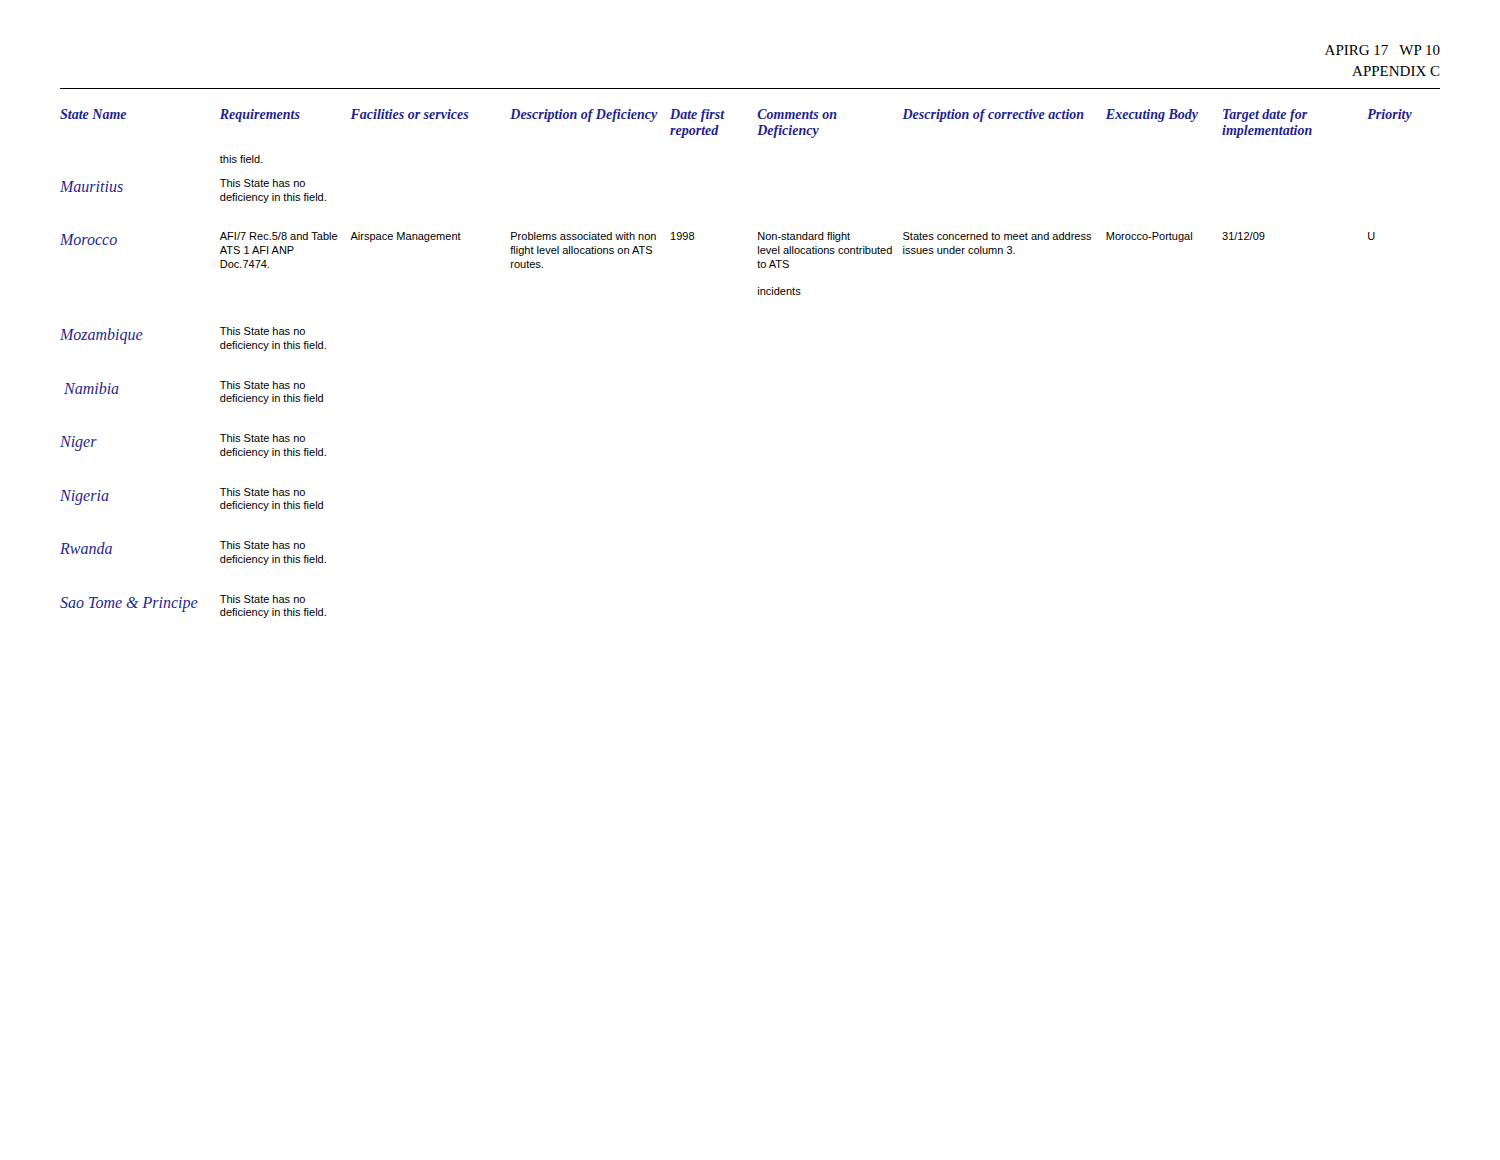APIRG 17 WP 10
APPENDIX C
| State Name | Requirements | Facilities or services | Description of Deficiency | Date first reported | Comments on Deficiency | Description of corrective action | Executing Body | Target date for implementation | Priority |
| --- | --- | --- | --- | --- | --- | --- | --- | --- | --- |
| | this field. | | | | | | | | |
| Mauritius | This State has no deficiency in this field. | | | | | | | | |
| Morocco | AFI/7 Rec.5/8 and Table ATS 1 AFI ANP Doc.7474. | Airspace Management | Problems associated with non flight level allocations on ATS routes. | 1998 | Non-standard flight level allocations contributed to ATS incidents | States concerned to meet and address issues under column 3. | Morocco-Portugal | 31/12/09 | U |
| Mozambique | This State has no deficiency in this field. | | | | | | | | |
| Namibia | This State has no deficiency in this field | | | | | | | | |
| Niger | This State has no deficiency in this field. | | | | | | | | |
| Nigeria | This State has no deficiency in this field | | | | | | | | |
| Rwanda | This State has no deficiency in this field. | | | | | | | | |
| Sao Tome & Principe | This State has no deficiency in this field. | | | | | | | | |